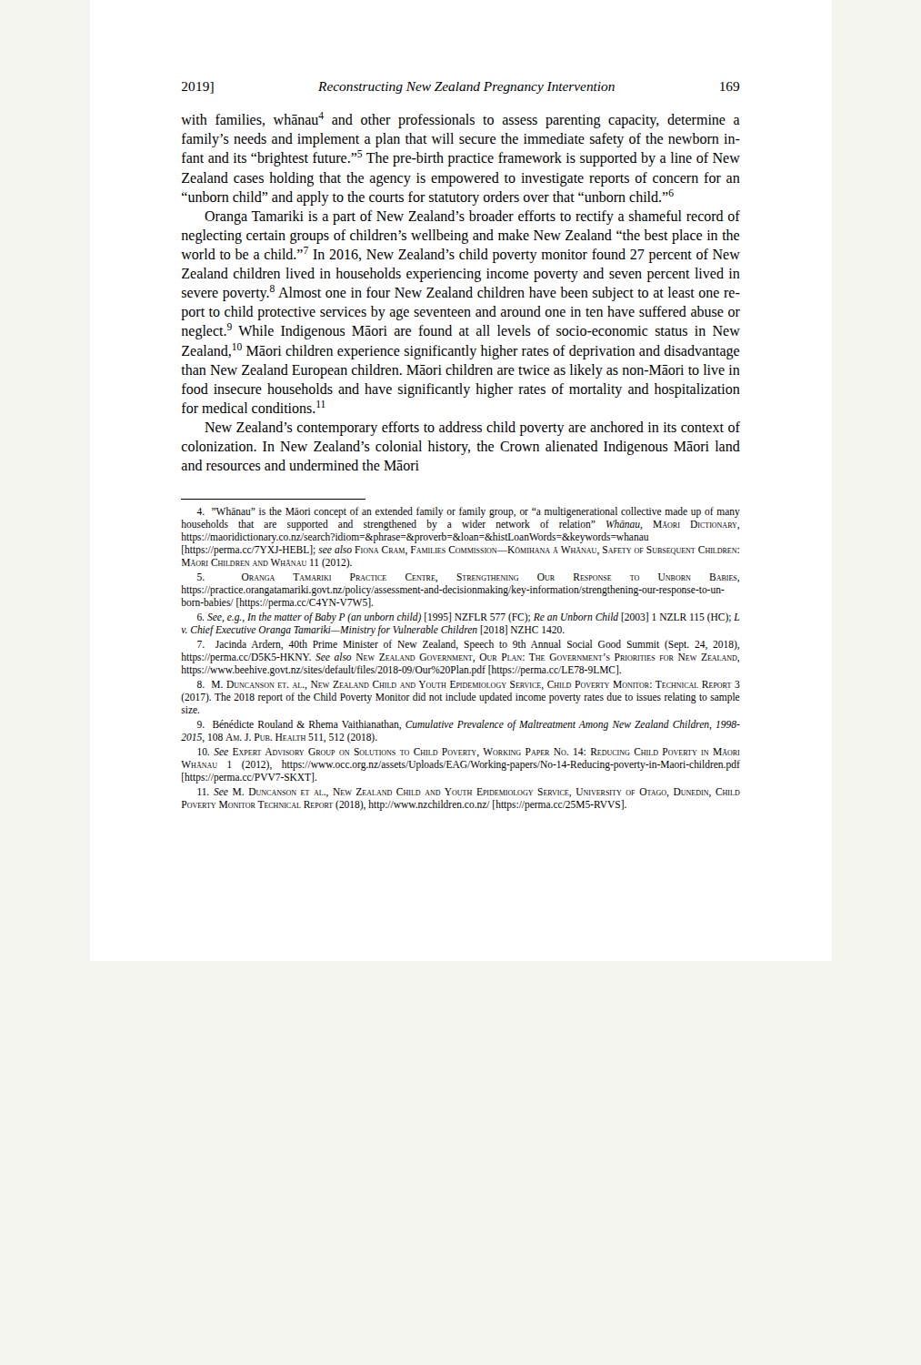2019] Reconstructing New Zealand Pregnancy Intervention 169
with families, whānau4 and other professionals to assess parenting capacity, determine a family’s needs and implement a plan that will secure the immediate safety of the newborn infant and its “brightest future.”5 The pre-birth practice framework is supported by a line of New Zealand cases holding that the agency is empowered to investigate reports of concern for an “unborn child” and apply to the courts for statutory orders over that “unborn child.”6
Oranga Tamariki is a part of New Zealand’s broader efforts to rectify a shameful record of neglecting certain groups of children’s wellbeing and make New Zealand “the best place in the world to be a child.”7 In 2016, New Zealand’s child poverty monitor found 27 percent of New Zealand children lived in households experiencing income poverty and seven percent lived in severe poverty.8 Almost one in four New Zealand children have been subject to at least one report to child protective services by age seventeen and around one in ten have suffered abuse or neglect.9 While Indigenous Māori are found at all levels of socio-economic status in New Zealand,10 Māori children experience significantly higher rates of deprivation and disadvantage than New Zealand European children. Māori children are twice as likely as non-Māori to live in food insecure households and have significantly higher rates of mortality and hospitalization for medical conditions.11
New Zealand’s contemporary efforts to address child poverty are anchored in its context of colonization. In New Zealand’s colonial history, the Crown alienated Indigenous Māori land and resources and undermined the Māori
4. ”Whānau” is the Māori concept of an extended family or family group, or “a multigenerational collective made up of many households that are supported and strengthened by a wider network of relation” Whānau, Māori Dictionary, https://maoridictionary.co.nz/search?idiom=&phrase=&proverb=&loan=&histLoanWords=&keywords=whanau [https://perma.cc/7YXJ-HEBL]; see also Fiona Cram, Families Commission—Kōmihana ā Whānau, Safety of Subsequent Children: Māori Children and Whānau 11 (2012).
5. Oranga Tamariki Practice Centre, Strengthening Our Response to Unborn Babies, https://practice.orangatamariki.govt.nz/policy/assessment-and-decisionmaking/key-information/strengthening-our-response-to-unborn-babies/ [https://perma.cc/C4YN-V7W5].
6. See, e.g., In the matter of Baby P (an unborn child) [1995] NZFLR 577 (FC); Re an Unborn Child [2003] 1 NZLR 115 (HC); L v. Chief Executive Oranga Tamariki—Ministry for Vulnerable Children [2018] NZHC 1420.
7. Jacinda Ardern, 40th Prime Minister of New Zealand, Speech to 9th Annual Social Good Summit (Sept. 24, 2018), https://perma.cc/D5K5-HKNY. See also New Zealand Government, Our Plan: The Government’s Priorities for New Zealand, https://www.beehive.govt.nz/sites/default/files/2018-09/Our%20Plan.pdf [https://perma.cc/LE78-9LMC].
8. M. Duncanson et. al., New Zealand Child and Youth Epidemiology Service, Child Poverty Monitor: Technical Report 3 (2017). The 2018 report of the Child Poverty Monitor did not include updated income poverty rates due to issues relating to sample size.
9. Bénédicte Rouland & Rhema Vaithianathan, Cumulative Prevalence of Maltreatment Among New Zealand Children, 1998-2015, 108 Am. J. Pub. Health 511, 512 (2018).
10. See Expert Advisory Group on Solutions to Child Poverty, Working Paper No. 14: Reducing Child Poverty in Māori Whānau 1 (2012), https://www.occ.org.nz/assets/Uploads/EAG/Working-papers/No-14-Reducing-poverty-in-Maori-children.pdf [https://perma.cc/PVV7-SKXT].
11. See M. Duncanson et al., New Zealand Child and Youth Epidemiology Service, University of Otago, Dunedin, Child Poverty Monitor Technical Report (2018), http://www.nzchildren.co.nz/ [https://perma.cc/25M5-RVVS].